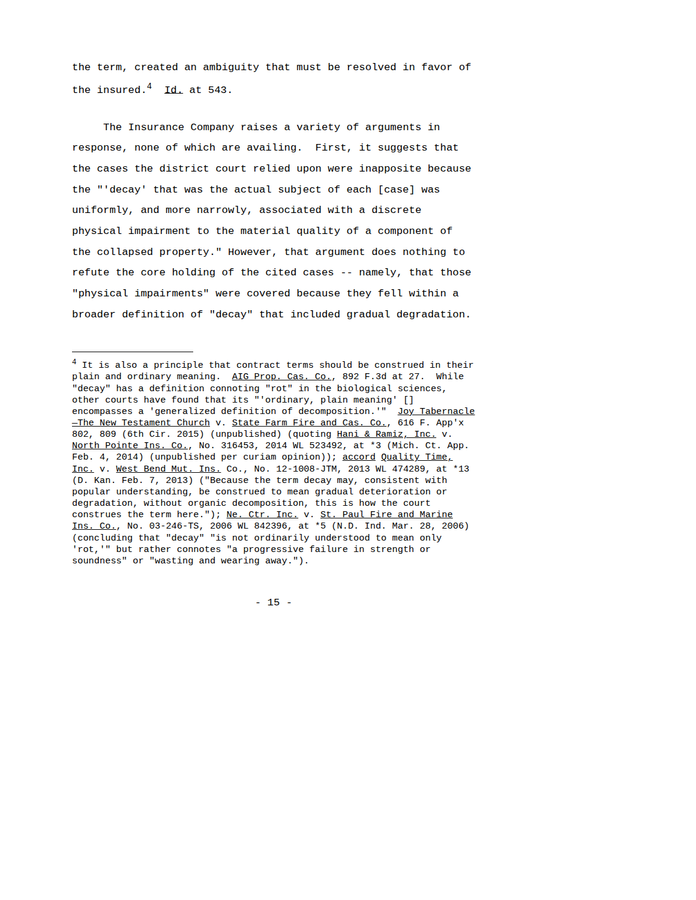the term, created an ambiguity that must be resolved in favor of the insured.4 Id. at 543.
The Insurance Company raises a variety of arguments in response, none of which are availing. First, it suggests that the cases the district court relied upon were inapposite because the "'decay' that was the actual subject of each [case] was uniformly, and more narrowly, associated with a discrete physical impairment to the material quality of a component of the collapsed property." However, that argument does nothing to refute the core holding of the cited cases -- namely, that those "physical impairments" were covered because they fell within a broader definition of "decay" that included gradual degradation.
4 It is also a principle that contract terms should be construed in their plain and ordinary meaning. AIG Prop. Cas. Co., 892 F.3d at 27. While "decay" has a definition connoting "rot" in the biological sciences, other courts have found that its "'ordinary, plain meaning' [] encompasses a 'generalized definition of decomposition.'" Joy Tabernacle—The New Testament Church v. State Farm Fire and Cas. Co., 616 F. App'x 802, 809 (6th Cir. 2015) (unpublished) (quoting Hani & Ramiz, Inc. v. North Pointe Ins. Co., No. 316453, 2014 WL 523492, at *3 (Mich. Ct. App. Feb. 4, 2014) (unpublished per curiam opinion)); accord Quality Time, Inc. v. West Bend Mut. Ins. Co., No. 12-1008-JTM, 2013 WL 474289, at *13 (D. Kan. Feb. 7, 2013) ("Because the term decay may, consistent with popular understanding, be construed to mean gradual deterioration or degradation, without organic decomposition, this is how the court construes the term here."); Ne. Ctr. Inc. v. St. Paul Fire and Marine Ins. Co., No. 03-246-TS, 2006 WL 842396, at *5 (N.D. Ind. Mar. 28, 2006) (concluding that "decay" "is not ordinarily understood to mean only 'rot,'" but rather connotes "a progressive failure in strength or soundness" or "wasting and wearing away.").
- 15 -